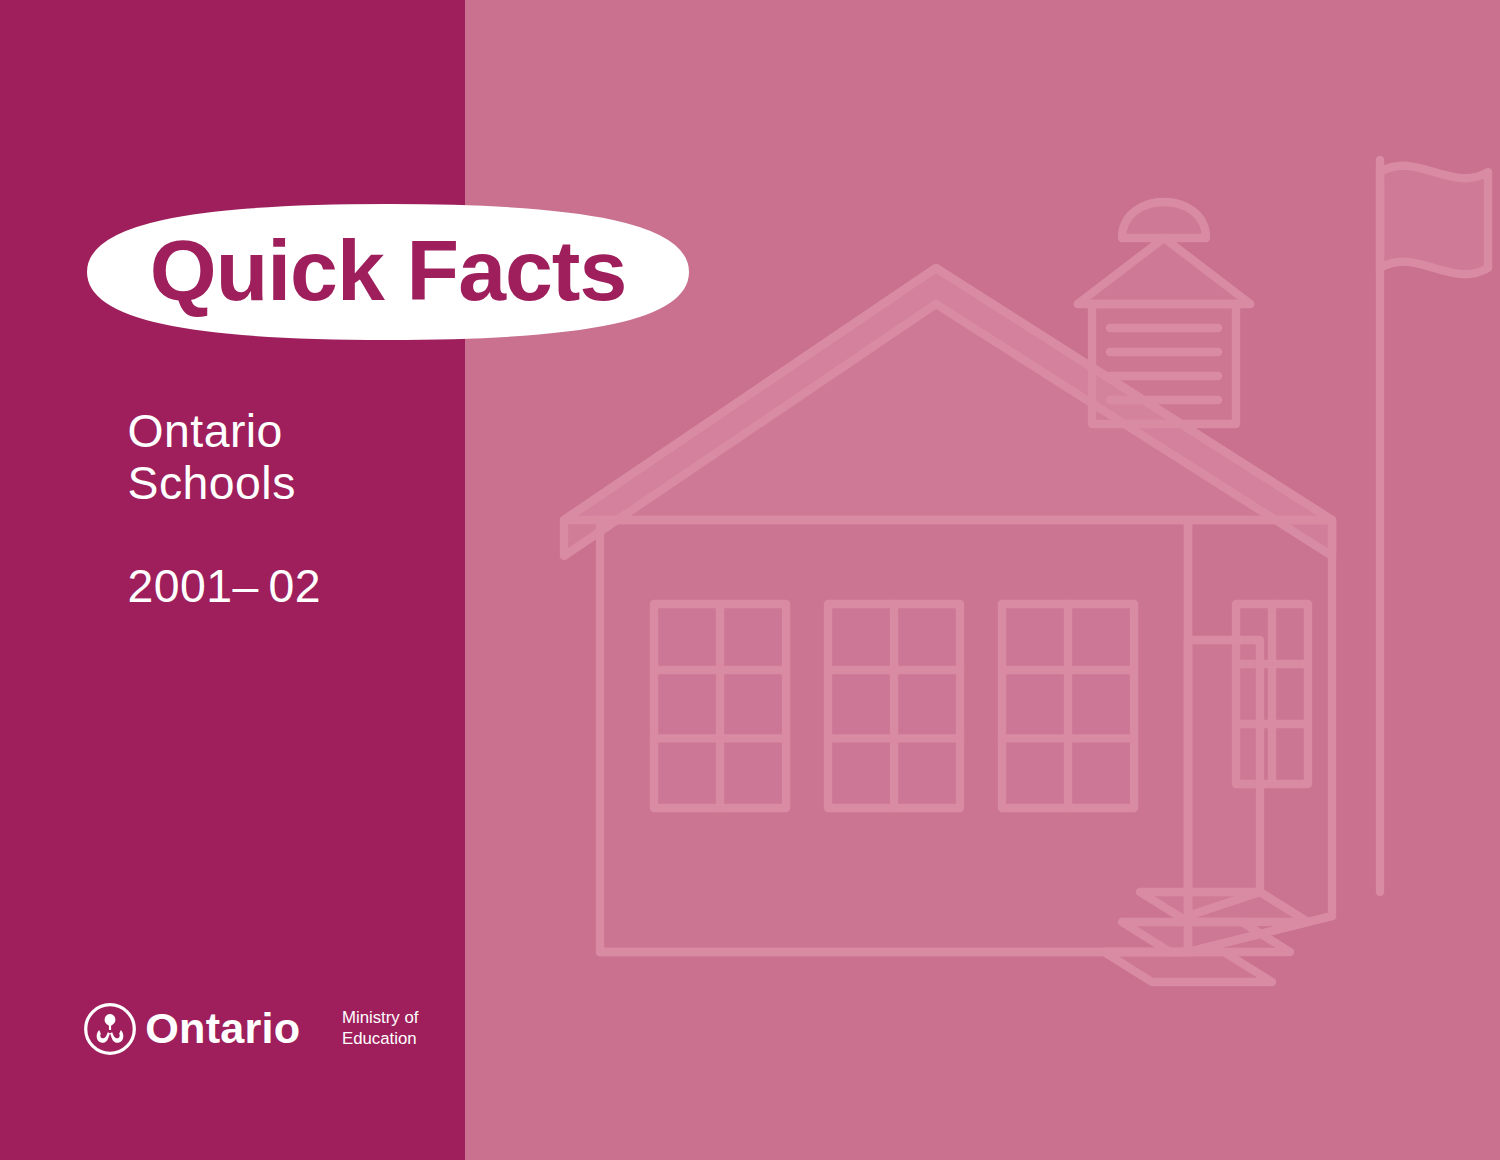Quick Facts
Ontario
Schools
2001– 02
Ontario
Ministry of
Education